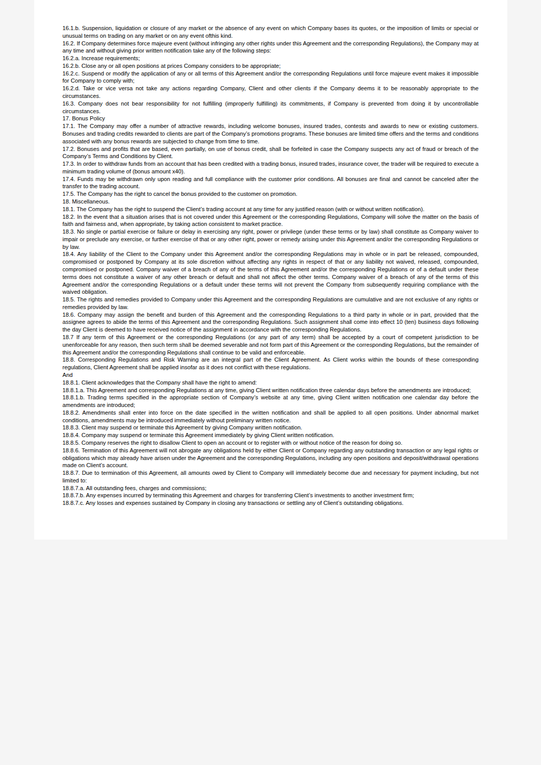16.1.b. Suspension, liquidation or closure of any market or the absence of any event on which Company bases its quotes, or the imposition of limits or special or unusual terms on trading on any market or on any event ofthis kind.
16.2. If Company determines force majeure event (without infringing any other rights under this Agreement and the corresponding Regulations), the Company may at any time and without giving prior written notification take any of the following steps:
16.2.a. Increase requirements;
16.2.b. Close any or all open positions at prices Company considers to be appropriate;
16.2.c. Suspend or modify the application of any or all terms of this Agreement and/or the corresponding Regulations until force majeure event makes it impossible for Company to comply with;
16.2.d. Take or vice versa not take any actions regarding Company, Client and other clients if the Company deems it to be reasonably appropriate to the circumstances.
16.3. Company does not bear responsibility for not fulfilling (improperly fulfilling) its commitments, if Company is prevented from doing it by uncontrollable circumstances.
17. Bonus Policy
17.1. The Company may offer a number of attractive rewards, including welcome bonuses, insured trades, contests and awards to new or existing customers. Bonuses and trading credits rewarded to clients are part of the Company’s promotions programs. These bonuses are limited time offers and the terms and conditions associated with any bonus rewards are subjected to change from time to time.
17.2. Bonuses and profits that are based, even partially, on use of bonus credit, shall be forfeited in case the Company suspects any act of fraud or breach of the Company’s Terms and Conditions by Client.
17.3. In order to withdraw funds from an account that has been credited with a trading bonus, insured trades, insurance cover, the trader will be required to execute a minimum trading volume of (bonus amount x40).
17.4. Funds may be withdrawn only upon reading and full compliance with the customer prior conditions. All bonuses are final and cannot be canceled after the transfer to the trading account.
17.5. The Company has the right to cancel the bonus provided to the customer on promotion.
18. Miscellaneous.
18.1. The Company has the right to suspend the Client’s trading account at any time for any justified reason (with or without written notification).
18.2. In the event that a situation arises that is not covered under this Agreement or the corresponding Regulations, Company will solve the matter on the basis of faith and fairness and, when appropriate, by taking action consistent to market practice.
18.3. No single or partial exercise or failure or delay in exercising any right, power or privilege (under these terms or by law) shall constitute as Company waiver to impair or preclude any exercise, or further exercise of that or any other right, power or remedy arising under this Agreement and/or the corresponding Regulations or by law.
18.4. Any liability of the Client to the Company under this Agreement and/or the corresponding Regulations may in whole or in part be released, compounded, compromised or postponed by Company at its sole discretion without affecting any rights in respect of that or any liability not waived, released, compounded, compromised or postponed. Company waiver of a breach of any of the terms of this Agreement and/or the corresponding Regulations or of a default under these terms does not constitute a waiver of any other breach or default and shall not affect the other terms. Company waiver of a breach of any of the terms of this Agreement and/or the corresponding Regulations or a default under these terms will not prevent the Company from subsequently requiring compliance with the waived obligation.
18.5. The rights and remedies provided to Company under this Agreement and the corresponding Regulations are cumulative and are not exclusive of any rights or remedies provided by law.
18.6. Company may assign the benefit and burden of this Agreement and the corresponding Regulations to a third party in whole or in part, provided that the assignee agrees to abide the terms of this Agreement and the corresponding Regulations. Such assignment shall come into effect 10 (ten) business days following the day Client is deemed to have received notice of the assignment in accordance with the corresponding Regulations.
18.7 If any term of this Agreement or the corresponding Regulations (or any part of any term) shall be accepted by a court of competent jurisdiction to be unenforceable for any reason, then such term shall be deemed severable and not form part of this Agreement or the corresponding Regulations, but the remainder of this Agreement and/or the corresponding Regulations shall continue to be valid and enforceable.
18.8. Corresponding Regulations and Risk Warning are an integral part of the Client Agreement. As Client works within the bounds of these corresponding regulations, Client Agreement shall be applied insofar as it does not conflict with these regulations.
And
18.8.1. Client acknowledges that the Company shall have the right to amend:
18.8.1.a. This Agreement and corresponding Regulations at any time, giving Client written notification three calendar days before the amendments are introduced;
18.8.1.b. Trading terms specified in the appropriate section of Company’s website at any time, giving Client written notification one calendar day before the amendments are introduced;
18.8.2. Amendments shall enter into force on the date specified in the written notification and shall be applied to all open positions. Under abnormal market conditions, amendments may be introduced immediately without preliminary written notice.
18.8.3. Client may suspend or terminate this Agreement by giving Company written notification.
18.8.4. Company may suspend or terminate this Agreement immediately by giving Client written notification.
18.8.5. Company reserves the right to disallow Client to open an account or to register with or without notice of the reason for doing so.
18.8.6. Termination of this Agreement will not abrogate any obligations held by either Client or Company regarding any outstanding transaction or any legal rights or obligations which may already have arisen under the Agreement and the corresponding Regulations, including any open positions and deposit/withdrawal operations made on Client’s account.
18.8.7. Due to termination of this Agreement, all amounts owed by Client to Company will immediately become due and necessary for payment including, but not limited to:
18.8.7.a. All outstanding fees, charges and commissions;
18.8.7.b. Any expenses incurred by terminating this Agreement and charges for transferring Client’s investments to another investment firm;
18.8.7.c. Any losses and expenses sustained by Company in closing any transactions or settling any of Client’s outstanding obligations.